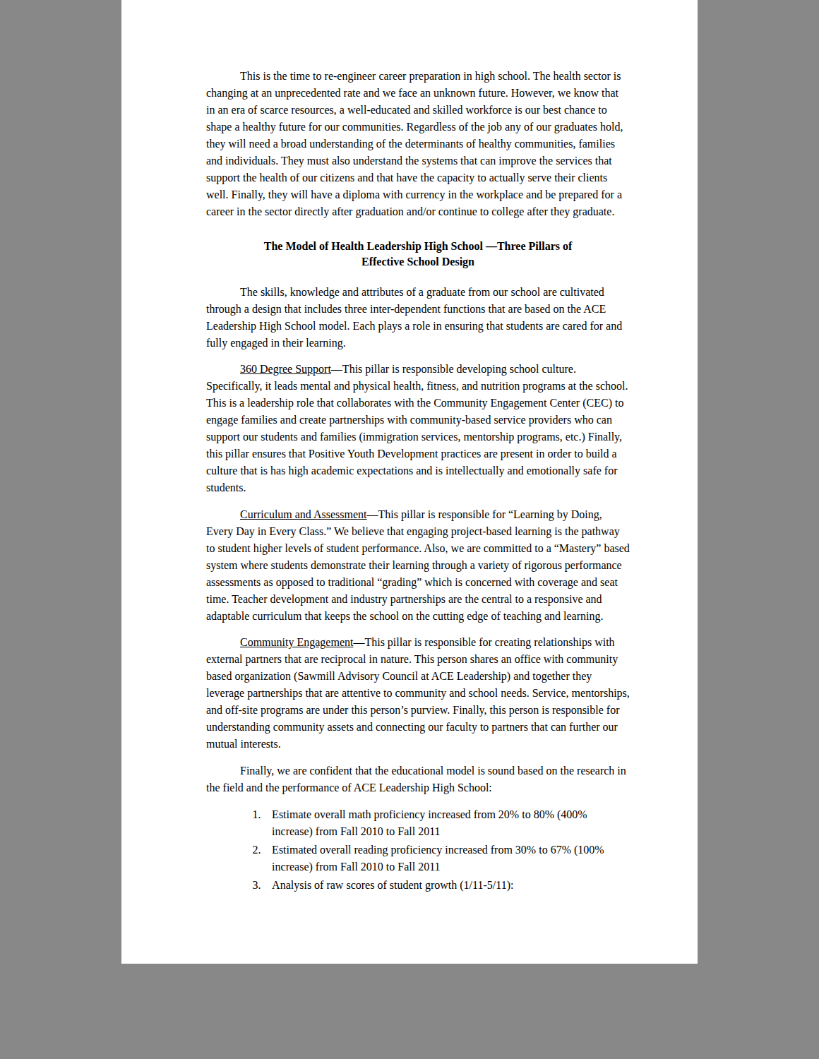This is the time to re-engineer career preparation in high school. The health sector is changing at an unprecedented rate and we face an unknown future. However, we know that in an era of scarce resources, a well-educated and skilled workforce is our best chance to shape a healthy future for our communities. Regardless of the job any of our graduates hold, they will need a broad understanding of the determinants of healthy communities, families and individuals. They must also understand the systems that can improve the services that support the health of our citizens and that have the capacity to actually serve their clients well. Finally, they will have a diploma with currency in the workplace and be prepared for a career in the sector directly after graduation and/or continue to college after they graduate.
The Model of Health Leadership High School —Three Pillars of Effective School Design
The skills, knowledge and attributes of a graduate from our school are cultivated through a design that includes three inter-dependent functions that are based on the ACE Leadership High School model. Each plays a role in ensuring that students are cared for and fully engaged in their learning.
360 Degree Support—This pillar is responsible developing school culture. Specifically, it leads mental and physical health, fitness, and nutrition programs at the school. This is a leadership role that collaborates with the Community Engagement Center (CEC) to engage families and create partnerships with community-based service providers who can support our students and families (immigration services, mentorship programs, etc.) Finally, this pillar ensures that Positive Youth Development practices are present in order to build a culture that is has high academic expectations and is intellectually and emotionally safe for students.
Curriculum and Assessment—This pillar is responsible for “Learning by Doing, Every Day in Every Class.” We believe that engaging project-based learning is the pathway to student higher levels of student performance. Also, we are committed to a “Mastery” based system where students demonstrate their learning through a variety of rigorous performance assessments as opposed to traditional “grading” which is concerned with coverage and seat time. Teacher development and industry partnerships are the central to a responsive and adaptable curriculum that keeps the school on the cutting edge of teaching and learning.
Community Engagement—This pillar is responsible for creating relationships with external partners that are reciprocal in nature. This person shares an office with community based organization (Sawmill Advisory Council at ACE Leadership) and together they leverage partnerships that are attentive to community and school needs. Service, mentorships, and off-site programs are under this person’s purview. Finally, this person is responsible for understanding community assets and connecting our faculty to partners that can further our mutual interests.
Finally, we are confident that the educational model is sound based on the research in the field and the performance of ACE Leadership High School:
Estimate overall math proficiency increased from 20% to 80% (400% increase) from Fall 2010 to Fall 2011
Estimated overall reading proficiency increased from 30% to 67% (100% increase) from Fall 2010 to Fall 2011
Analysis of raw scores of student growth (1/11-5/11):